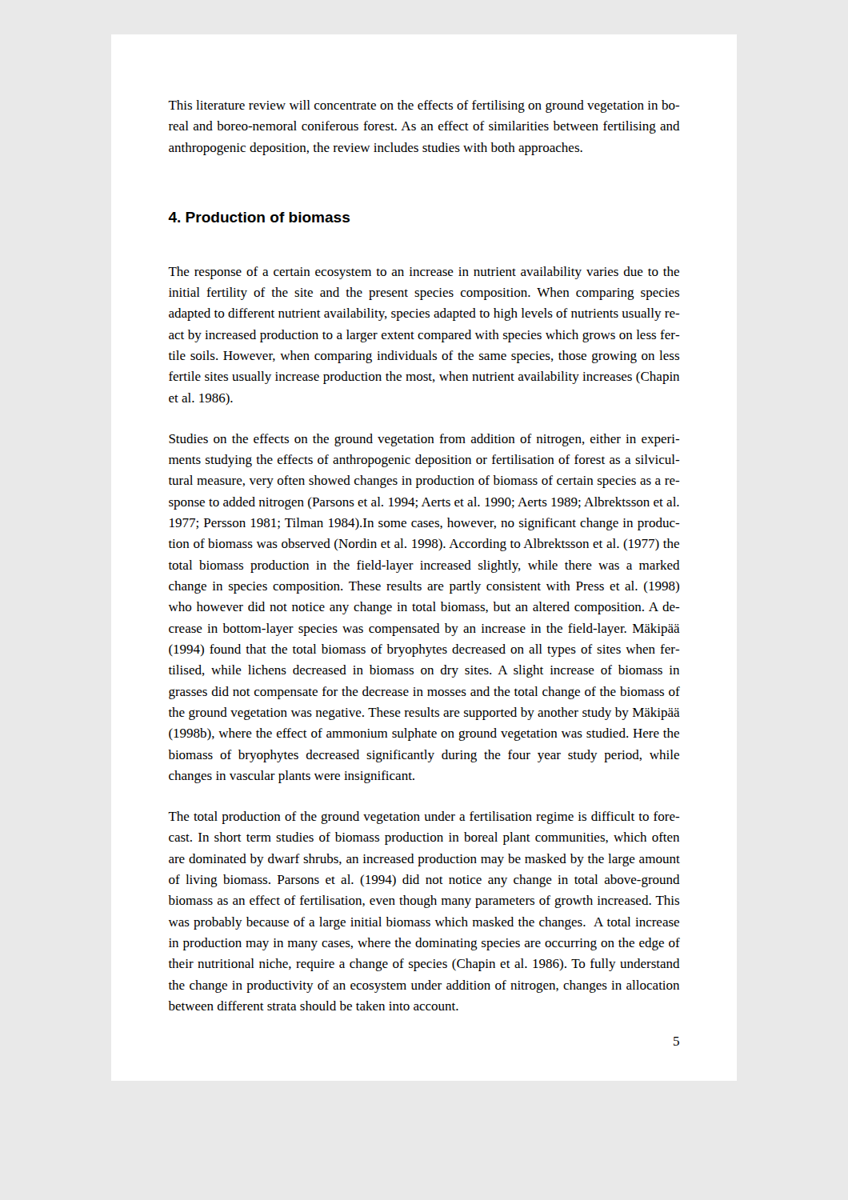This literature review will concentrate on the effects of fertilising on ground vegetation in boreal and boreo-nemoral coniferous forest. As an effect of similarities between fertilising and anthropogenic deposition, the review includes studies with both approaches.
4. Production of biomass
The response of a certain ecosystem to an increase in nutrient availability varies due to the initial fertility of the site and the present species composition. When comparing species adapted to different nutrient availability, species adapted to high levels of nutrients usually react by increased production to a larger extent compared with species which grows on less fertile soils. However, when comparing individuals of the same species, those growing on less fertile sites usually increase production the most, when nutrient availability increases (Chapin et al. 1986).
Studies on the effects on the ground vegetation from addition of nitrogen, either in experiments studying the effects of anthropogenic deposition or fertilisation of forest as a silvicultural measure, very often showed changes in production of biomass of certain species as a response to added nitrogen (Parsons et al. 1994; Aerts et al. 1990; Aerts 1989; Albrektsson et al. 1977; Persson 1981; Tilman 1984).In some cases, however, no significant change in production of biomass was observed (Nordin et al. 1998). According to Albrektsson et al. (1977) the total biomass production in the field-layer increased slightly, while there was a marked change in species composition. These results are partly consistent with Press et al. (1998) who however did not notice any change in total biomass, but an altered composition. A decrease in bottom-layer species was compensated by an increase in the field-layer. Mäkipää (1994) found that the total biomass of bryophytes decreased on all types of sites when fertilised, while lichens decreased in biomass on dry sites. A slight increase of biomass in grasses did not compensate for the decrease in mosses and the total change of the biomass of the ground vegetation was negative. These results are supported by another study by Mäkipää (1998b), where the effect of ammonium sulphate on ground vegetation was studied. Here the biomass of bryophytes decreased significantly during the four year study period, while changes in vascular plants were insignificant.
The total production of the ground vegetation under a fertilisation regime is difficult to forecast. In short term studies of biomass production in boreal plant communities, which often are dominated by dwarf shrubs, an increased production may be masked by the large amount of living biomass. Parsons et al. (1994) did not notice any change in total above-ground biomass as an effect of fertilisation, even though many parameters of growth increased. This was probably because of a large initial biomass which masked the changes. A total increase in production may in many cases, where the dominating species are occurring on the edge of their nutritional niche, require a change of species (Chapin et al. 1986). To fully understand the change in productivity of an ecosystem under addition of nitrogen, changes in allocation between different strata should be taken into account.
5